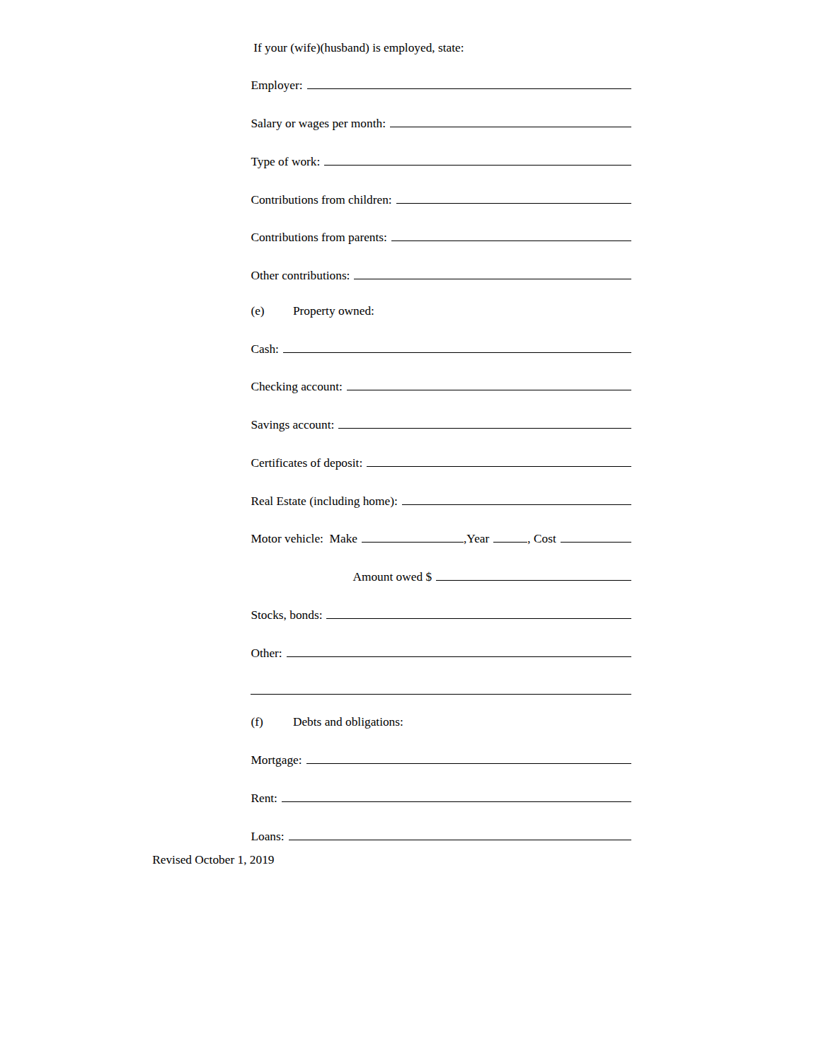If your (wife)(husband) is employed, state:
Employer:
Salary or wages per month:
Type of work:
Contributions from children:
Contributions from parents:
Other contributions:
(e)
Property owned:
Cash:
Checking account:
Savings account:
Certificates of deposit:
Real Estate (including home):
Motor vehicle: Make ,Year , Cost
Amount owed $
Stocks, bonds:
Other:
(f)
Debts and obligations:
Mortgage:
Rent:
Loans:
Revised October 1, 2019